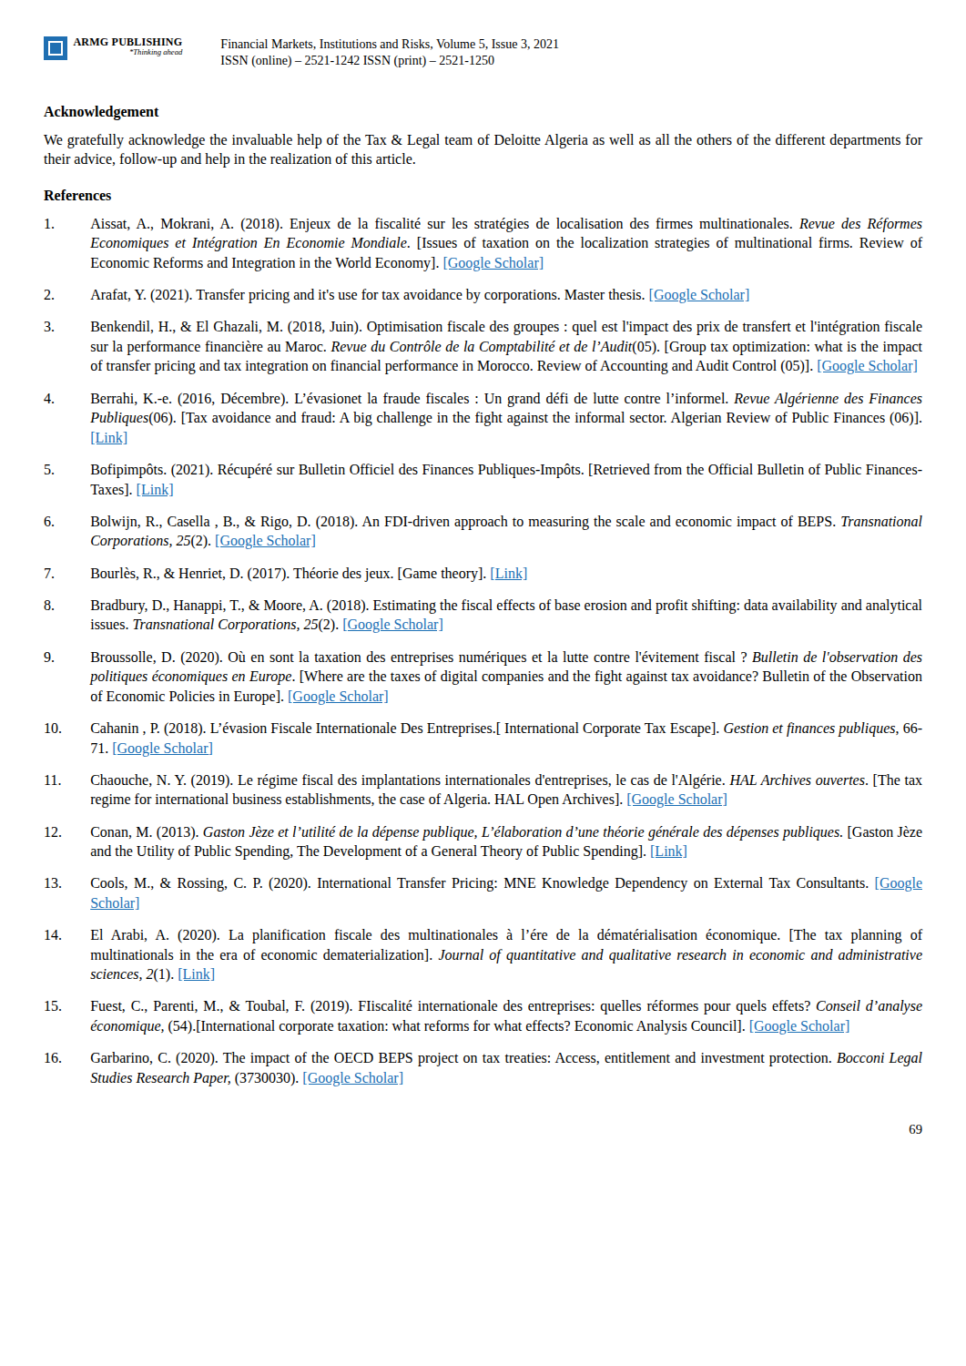ARMG PUBLISHING *Thinking ahead
Financial Markets, Institutions and Risks, Volume 5, Issue 3, 2021
ISSN (online) – 2521-1242 ISSN (print) – 2521-1250
Acknowledgement
We gratefully acknowledge the invaluable help of the Tax & Legal team of Deloitte Algeria as well as all the others of the different departments for their advice, follow-up and help in the realization of this article.
References
1. Aissat, A., Mokrani, A. (2018). Enjeux de la fiscalité sur les stratégies de localisation des firmes multinationales. Revue des Réformes Economiques et Intégration En Economie Mondiale. [Issues of taxation on the localization strategies of multinational firms. Review of Economic Reforms and Integration in the World Economy]. [Google Scholar]
2. Arafat, Y. (2021). Transfer pricing and it's use for tax avoidance by corporations. Master thesis. [Google Scholar]
3. Benkendil, H., & El Ghazali, M. (2018, Juin). Optimisation fiscale des groupes : quel est l'impact des prix de transfert et l'intégration fiscale sur la performance financière au Maroc. Revue du Contrôle de la Comptabilité et de l’Audit(05). [Group tax optimization: what is the impact of transfer pricing and tax integration on financial performance in Morocco. Review of Accounting and Audit Control (05)]. [Google Scholar]
4. Berrahi, K.-e. (2016, Décembre). L’évasionet la fraude fiscales : Un grand défi de lutte contre l’informel. Revue Algérienne des Finances Publiques(06). [Tax avoidance and fraud: A big challenge in the fight against the informal sector. Algerian Review of Public Finances (06)]. [Link]
5. Bofipimpôts. (2021). Récupéré sur Bulletin Officiel des Finances Publiques-Impôts. [Retrieved from the Official Bulletin of Public Finances-Taxes]. [Link]
6. Bolwijn, R., Casella , B., & Rigo, D. (2018). An FDI-driven approach to measuring the scale and economic impact of BEPS. Transnational Corporations, 25(2). [Google Scholar]
7. Bourlès, R., & Henriet, D. (2017). Théorie des jeux. [Game theory]. [Link]
8. Bradbury, D., Hanappi, T., & Moore, A. (2018). Estimating the fiscal effects of base erosion and profit shifting: data availability and analytical issues. Transnational Corporations, 25(2). [Google Scholar]
9. Broussolle, D. (2020). Où en sont la taxation des entreprises numériques et la lutte contre l'évitement fiscal ? Bulletin de l'observation des politiques économiques en Europe. [Where are the taxes of digital companies and the fight against tax avoidance? Bulletin of the Observation of Economic Policies in Europe]. [Google Scholar]
10. Cahanin , P. (2018). L’évasion Fiscale Internationale Des Entreprises.[ International Corporate Tax Escape]. Gestion et finances publiques, 66-71. [Google Scholar]
11. Chaouche, N. Y. (2019). Le régime fiscal des implantations internationales d'entreprises, le cas de l'Algérie. HAL Archives ouvertes. [The tax regime for international business establishments, the case of Algeria. HAL Open Archives]. [Google Scholar]
12. Conan, M. (2013). Gaston Jèze et l’utilité de la dépense publique, L’élaboration d’une théorie générale des dépenses publiques. [Gaston Jèze and the Utility of Public Spending, The Development of a General Theory of Public Spending]. [Link]
13. Cools, M., & Rossing, C. P. (2020). International Transfer Pricing: MNE Knowledge Dependency on External Tax Consultants. [Google Scholar]
14. El Arabi, A. (2020). La planification fiscale des multinationales à l’ére de la dématérialisation économique. [The tax planning of multinationals in the era of economic dematerialization]. Journal of quantitative and qualitative research in economic and administrative sciences, 2(1). [Link]
15. Fuest, C., Parenti, M., & Toubal, F. (2019). FIiscalité internationale des entreprises: quelles réformes pour quels effets? Conseil d’analyse économique, (54).[International corporate taxation: what reforms for what effects? Economic Analysis Council]. [Google Scholar]
16. Garbarino, C. (2020). The impact of the OECD BEPS project on tax treaties: Access, entitlement and investment protection. Bocconi Legal Studies Research Paper, (3730030). [Google Scholar]
69